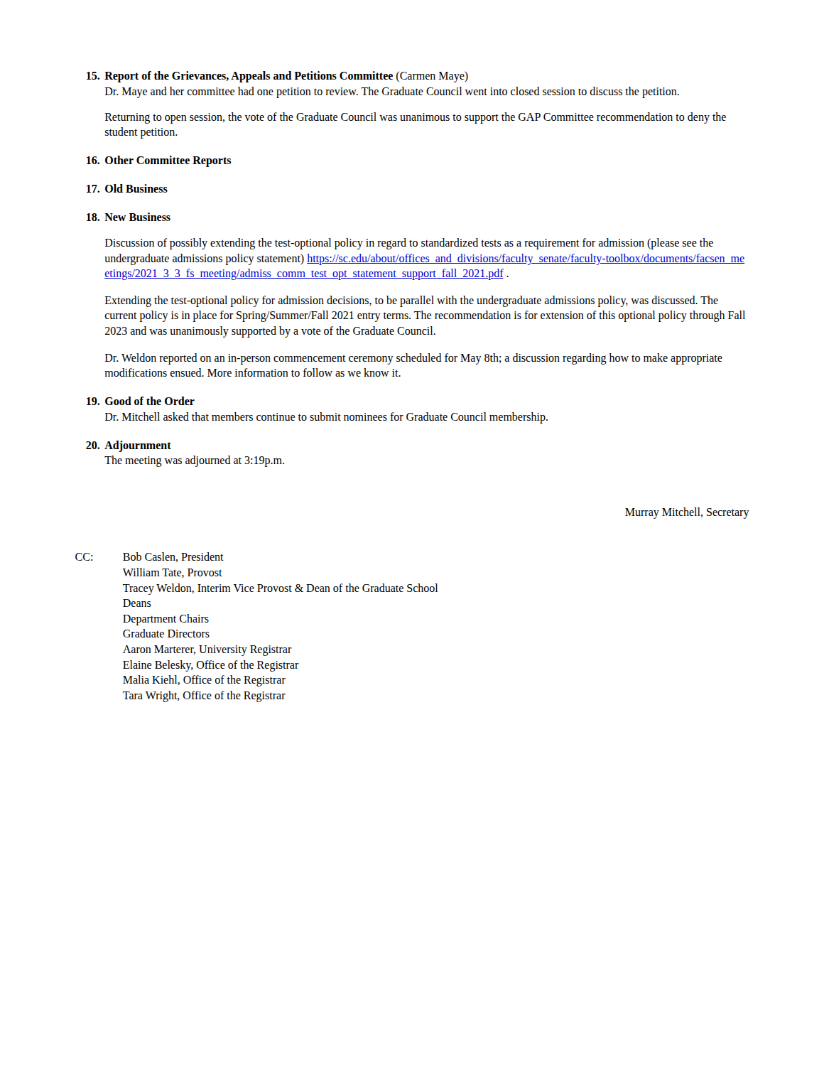15.
Report of the Grievances, Appeals and Petitions Committee (Carmen Maye)
Dr. Maye and her committee had one petition to review. The Graduate Council went into closed session to discuss the petition.
Returning to open session, the vote of the Graduate Council was unanimous to support the GAP Committee recommendation to deny the student petition.
16.
Other Committee Reports
17.
Old Business
18.
New Business
Discussion of possibly extending the test-optional policy in regard to standardized tests as a requirement for admission (please see the undergraduate admissions policy statement) https://sc.edu/about/offices_and_divisions/faculty_senate/faculty-toolbox/documents/facsen_meetings/2021_3_3_fs_meeting/admiss_comm_test_opt_statement_support_fall_2021.pdf .
Extending the test-optional policy for admission decisions, to be parallel with the undergraduate admissions policy, was discussed. The current policy is in place for Spring/Summer/Fall 2021 entry terms. The recommendation is for extension of this optional policy through Fall 2023 and was unanimously supported by a vote of the Graduate Council.
Dr. Weldon reported on an in-person commencement ceremony scheduled for May 8th; a discussion regarding how to make appropriate modifications ensued. More information to follow as we know it.
19.
Good of the Order
Dr. Mitchell asked that members continue to submit nominees for Graduate Council membership.
20.
Adjournment
The meeting was adjourned at 3:19p.m.
Murray Mitchell, Secretary
CC:
Bob Caslen, President
William Tate, Provost
Tracey Weldon, Interim Vice Provost & Dean of the Graduate School
Deans
Department Chairs
Graduate Directors
Aaron Marterer, University Registrar
Elaine Belesky, Office of the Registrar
Malia Kiehl, Office of the Registrar
Tara Wright, Office of the Registrar